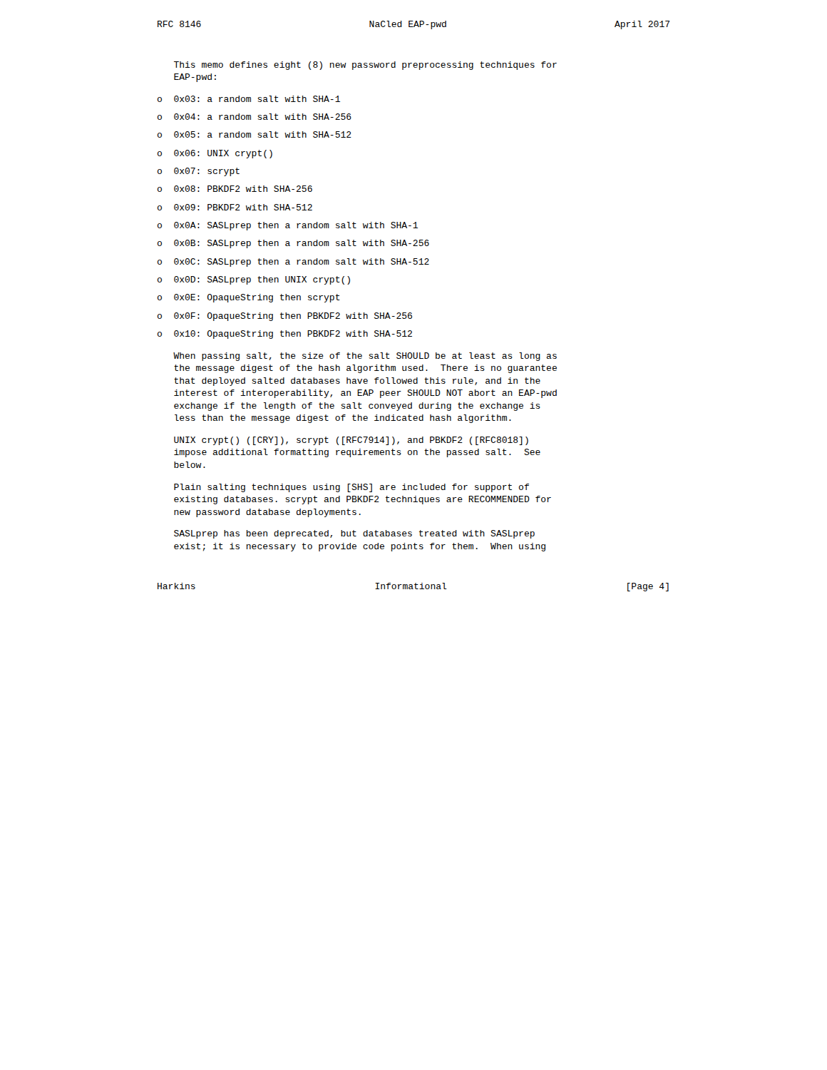RFC 8146 NaCled EAP-pwd April 2017
This memo defines eight (8) new password preprocessing techniques for EAP-pwd:
0x03: a random salt with SHA-1
0x04: a random salt with SHA-256
0x05: a random salt with SHA-512
0x06: UNIX crypt()
0x07: scrypt
0x08: PBKDF2 with SHA-256
0x09: PBKDF2 with SHA-512
0x0A: SASLprep then a random salt with SHA-1
0x0B: SASLprep then a random salt with SHA-256
0x0C: SASLprep then a random salt with SHA-512
0x0D: SASLprep then UNIX crypt()
0x0E: OpaqueString then scrypt
0x0F: OpaqueString then PBKDF2 with SHA-256
0x10: OpaqueString then PBKDF2 with SHA-512
When passing salt, the size of the salt SHOULD be at least as long as the message digest of the hash algorithm used. There is no guarantee that deployed salted databases have followed this rule, and in the interest of interoperability, an EAP peer SHOULD NOT abort an EAP-pwd exchange if the length of the salt conveyed during the exchange is less than the message digest of the indicated hash algorithm.
UNIX crypt() ([CRY]), scrypt ([RFC7914]), and PBKDF2 ([RFC8018]) impose additional formatting requirements on the passed salt. See below.
Plain salting techniques using [SHS] are included for support of existing databases. scrypt and PBKDF2 techniques are RECOMMENDED for new password database deployments.
SASLprep has been deprecated, but databases treated with SASLprep exist; it is necessary to provide code points for them. When using
Harkins Informational [Page 4]